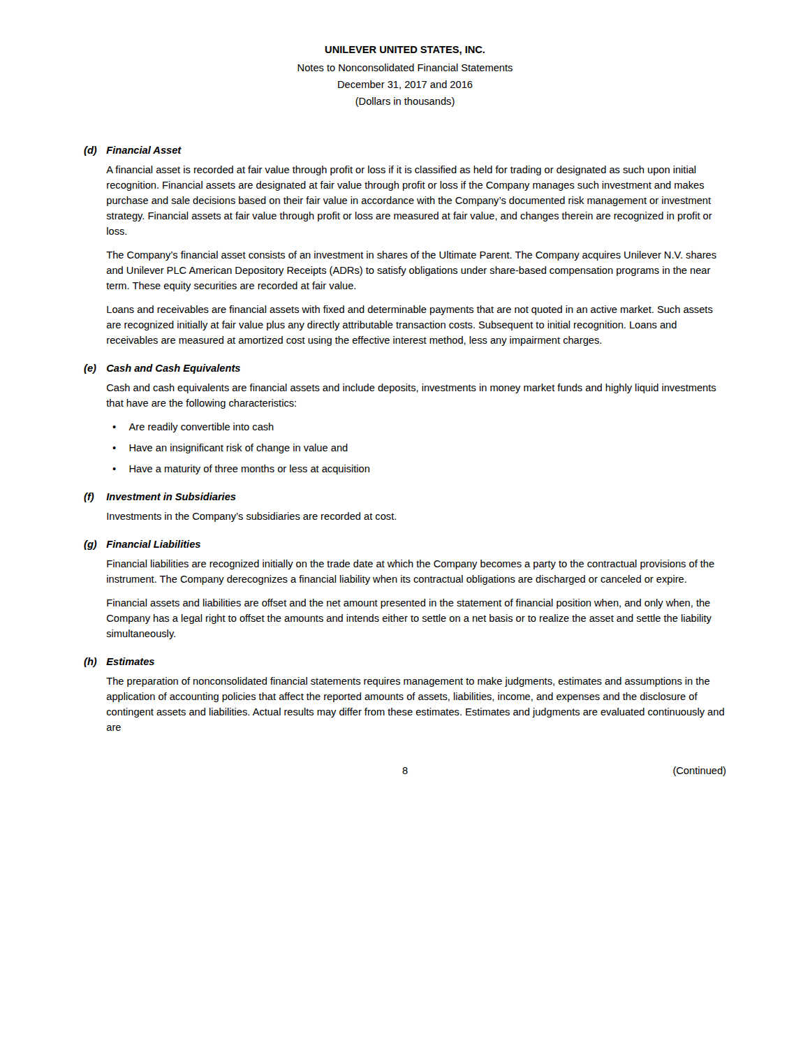UNILEVER UNITED STATES, INC.
Notes to Nonconsolidated Financial Statements
December 31, 2017 and 2016
(Dollars in thousands)
(d) Financial Asset
A financial asset is recorded at fair value through profit or loss if it is classified as held for trading or designated as such upon initial recognition. Financial assets are designated at fair value through profit or loss if the Company manages such investment and makes purchase and sale decisions based on their fair value in accordance with the Company’s documented risk management or investment strategy. Financial assets at fair value through profit or loss are measured at fair value, and changes therein are recognized in profit or loss.
The Company’s financial asset consists of an investment in shares of the Ultimate Parent. The Company acquires Unilever N.V. shares and Unilever PLC American Depository Receipts (ADRs) to satisfy obligations under share-based compensation programs in the near term. These equity securities are recorded at fair value.
Loans and receivables are financial assets with fixed and determinable payments that are not quoted in an active market. Such assets are recognized initially at fair value plus any directly attributable transaction costs. Subsequent to initial recognition. Loans and receivables are measured at amortized cost using the effective interest method, less any impairment charges.
(e) Cash and Cash Equivalents
Cash and cash equivalents are financial assets and include deposits, investments in money market funds and highly liquid investments that have are the following characteristics:
Are readily convertible into cash
Have an insignificant risk of change in value and
Have a maturity of three months or less at acquisition
(f) Investment in Subsidiaries
Investments in the Company’s subsidiaries are recorded at cost.
(g) Financial Liabilities
Financial liabilities are recognized initially on the trade date at which the Company becomes a party to the contractual provisions of the instrument. The Company derecognizes a financial liability when its contractual obligations are discharged or canceled or expire.
Financial assets and liabilities are offset and the net amount presented in the statement of financial position when, and only when, the Company has a legal right to offset the amounts and intends either to settle on a net basis or to realize the asset and settle the liability simultaneously.
(h) Estimates
The preparation of nonconsolidated financial statements requires management to make judgments, estimates and assumptions in the application of accounting policies that affect the reported amounts of assets, liabilities, income, and expenses and the disclosure of contingent assets and liabilities. Actual results may differ from these estimates. Estimates and judgments are evaluated continuously and are
8
(Continued)